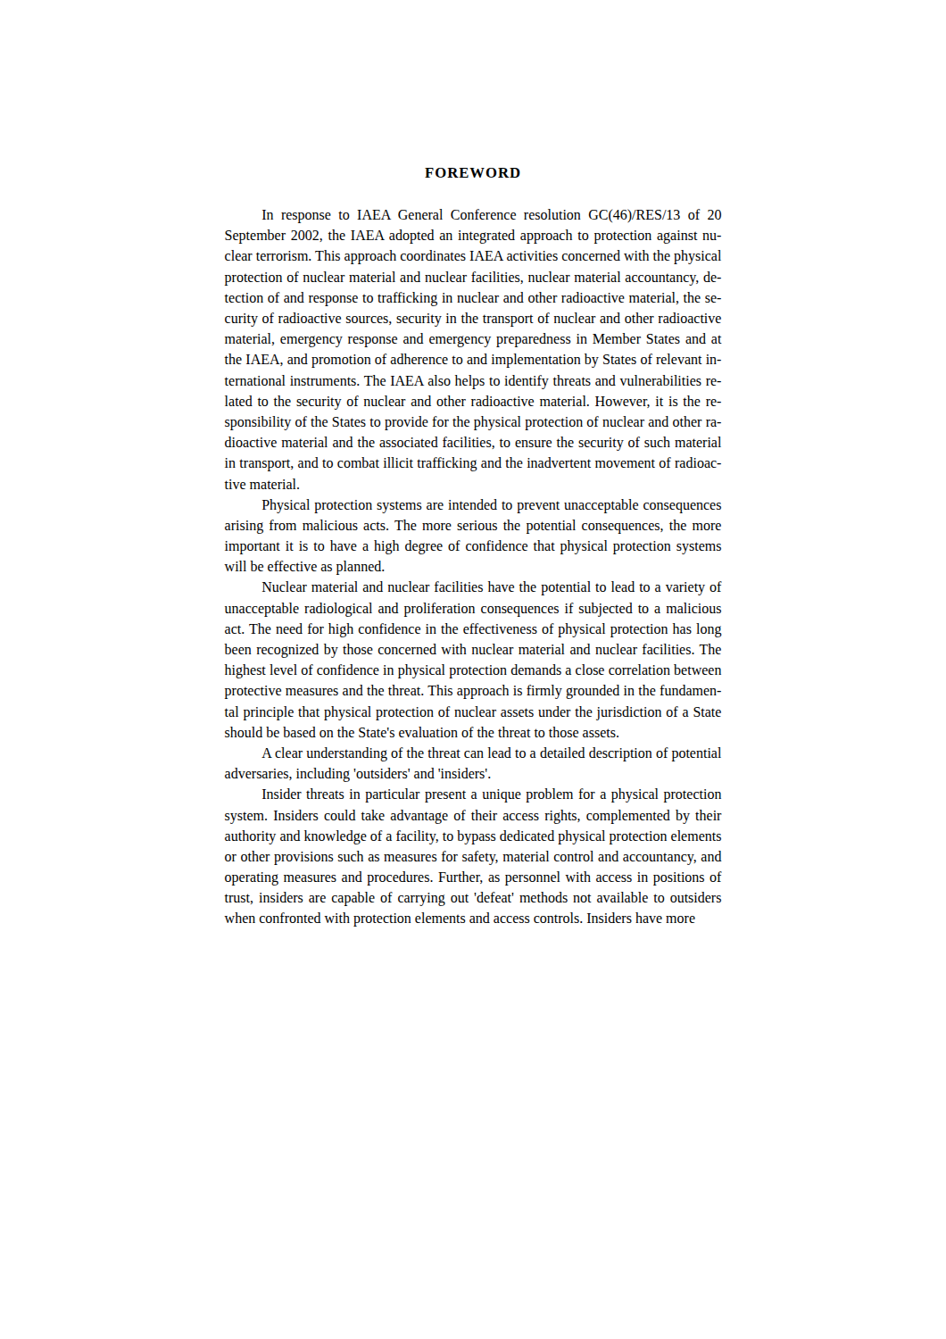FOREWORD
In response to IAEA General Conference resolution GC(46)/RES/13 of 20 September 2002, the IAEA adopted an integrated approach to protection against nuclear terrorism. This approach coordinates IAEA activities concerned with the physical protection of nuclear material and nuclear facilities, nuclear material accountancy, detection of and response to trafficking in nuclear and other radioactive material, the security of radioactive sources, security in the transport of nuclear and other radioactive material, emergency response and emergency preparedness in Member States and at the IAEA, and promotion of adherence to and implementation by States of relevant international instruments. The IAEA also helps to identify threats and vulnerabilities related to the security of nuclear and other radioactive material. However, it is the responsibility of the States to provide for the physical protection of nuclear and other radioactive material and the associated facilities, to ensure the security of such material in transport, and to combat illicit trafficking and the inadvertent movement of radioactive material.
Physical protection systems are intended to prevent unacceptable consequences arising from malicious acts. The more serious the potential consequences, the more important it is to have a high degree of confidence that physical protection systems will be effective as planned.
Nuclear material and nuclear facilities have the potential to lead to a variety of unacceptable radiological and proliferation consequences if subjected to a malicious act. The need for high confidence in the effectiveness of physical protection has long been recognized by those concerned with nuclear material and nuclear facilities. The highest level of confidence in physical protection demands a close correlation between protective measures and the threat. This approach is firmly grounded in the fundamental principle that physical protection of nuclear assets under the jurisdiction of a State should be based on the State's evaluation of the threat to those assets.
A clear understanding of the threat can lead to a detailed description of potential adversaries, including 'outsiders' and 'insiders'.
Insider threats in particular present a unique problem for a physical protection system. Insiders could take advantage of their access rights, complemented by their authority and knowledge of a facility, to bypass dedicated physical protection elements or other provisions such as measures for safety, material control and accountancy, and operating measures and procedures. Further, as personnel with access in positions of trust, insiders are capable of carrying out 'defeat' methods not available to outsiders when confronted with protection elements and access controls. Insiders have more